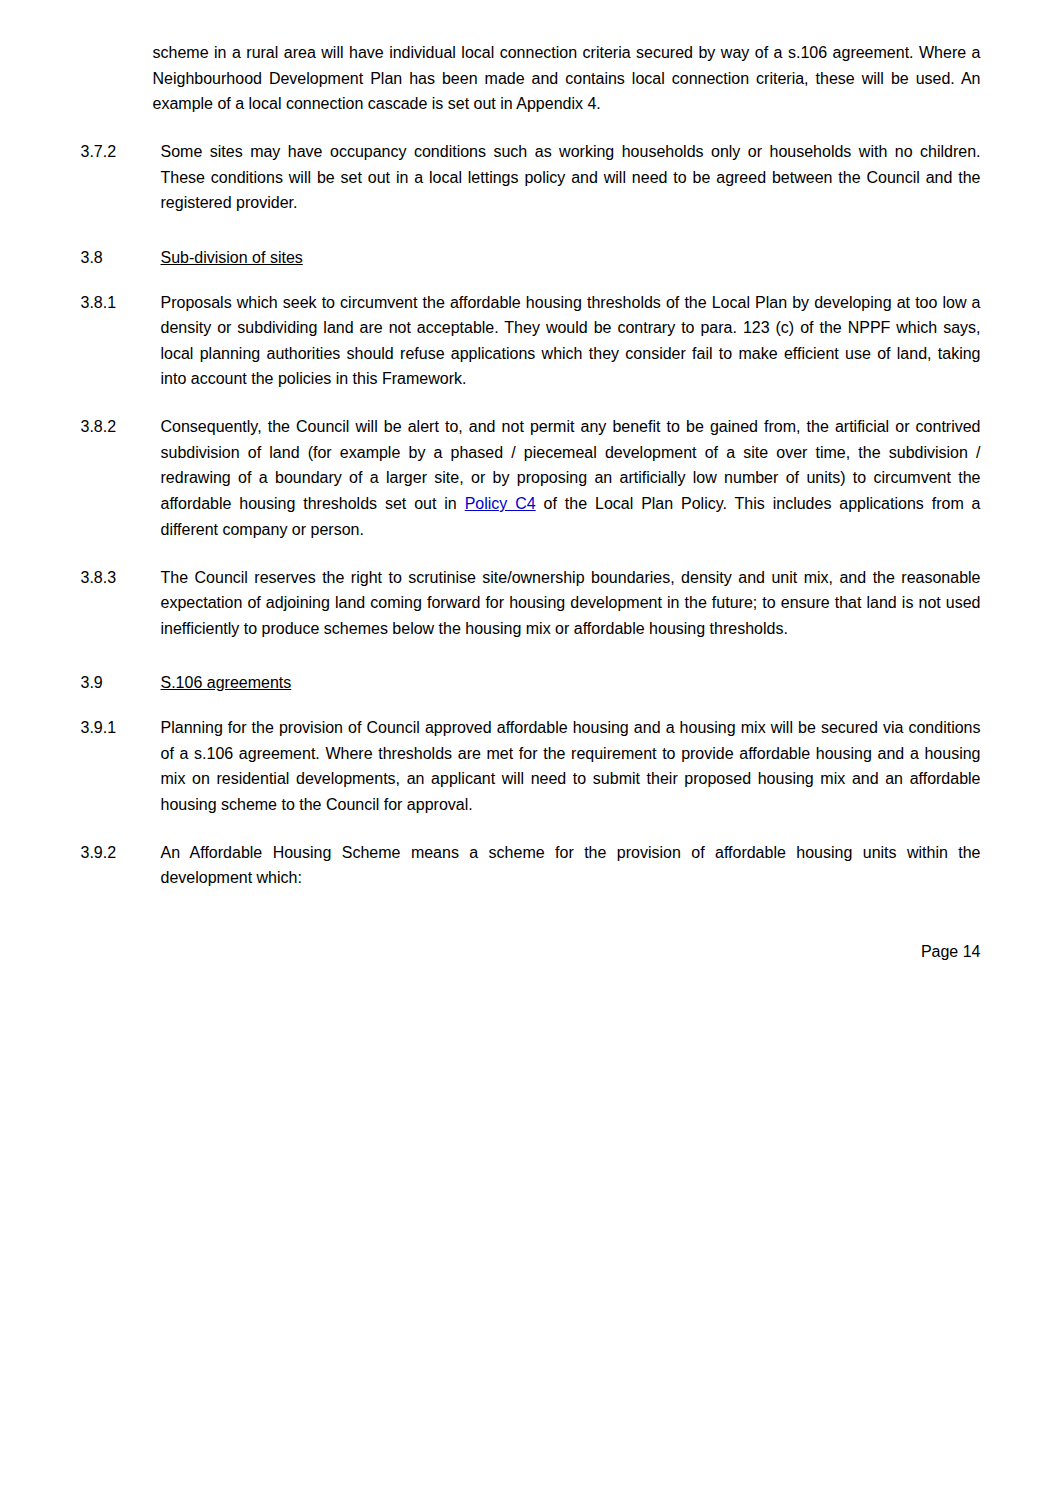scheme in a rural area will have individual local connection criteria secured by way of a s.106 agreement. Where a Neighbourhood Development Plan has been made and contains local connection criteria, these will be used. An example of a local connection cascade is set out in Appendix 4.
3.7.2
Some sites may have occupancy conditions such as working households only or households with no children. These conditions will be set out in a local lettings policy and will need to be agreed between the Council and the registered provider.
3.8 Sub-division of sites
3.8.1
Proposals which seek to circumvent the affordable housing thresholds of the Local Plan by developing at too low a density or subdividing land are not acceptable. They would be contrary to para. 123 (c) of the NPPF which says, local planning authorities should refuse applications which they consider fail to make efficient use of land, taking into account the policies in this Framework.
3.8.2
Consequently, the Council will be alert to, and not permit any benefit to be gained from, the artificial or contrived subdivision of land (for example by a phased / piecemeal development of a site over time, the subdivision / redrawing of a boundary of a larger site, or by proposing an artificially low number of units) to circumvent the affordable housing thresholds set out in Policy C4 of the Local Plan Policy. This includes applications from a different company or person.
3.8.3
The Council reserves the right to scrutinise site/ownership boundaries, density and unit mix, and the reasonable expectation of adjoining land coming forward for housing development in the future; to ensure that land is not used inefficiently to produce schemes below the housing mix or affordable housing thresholds.
3.9 S.106 agreements
3.9.1
Planning for the provision of Council approved affordable housing and a housing mix will be secured via conditions of a s.106 agreement. Where thresholds are met for the requirement to provide affordable housing and a housing mix on residential developments, an applicant will need to submit their proposed housing mix and an affordable housing scheme to the Council for approval.
3.9.2
An Affordable Housing Scheme means a scheme for the provision of affordable housing units within the development which:
Page 14